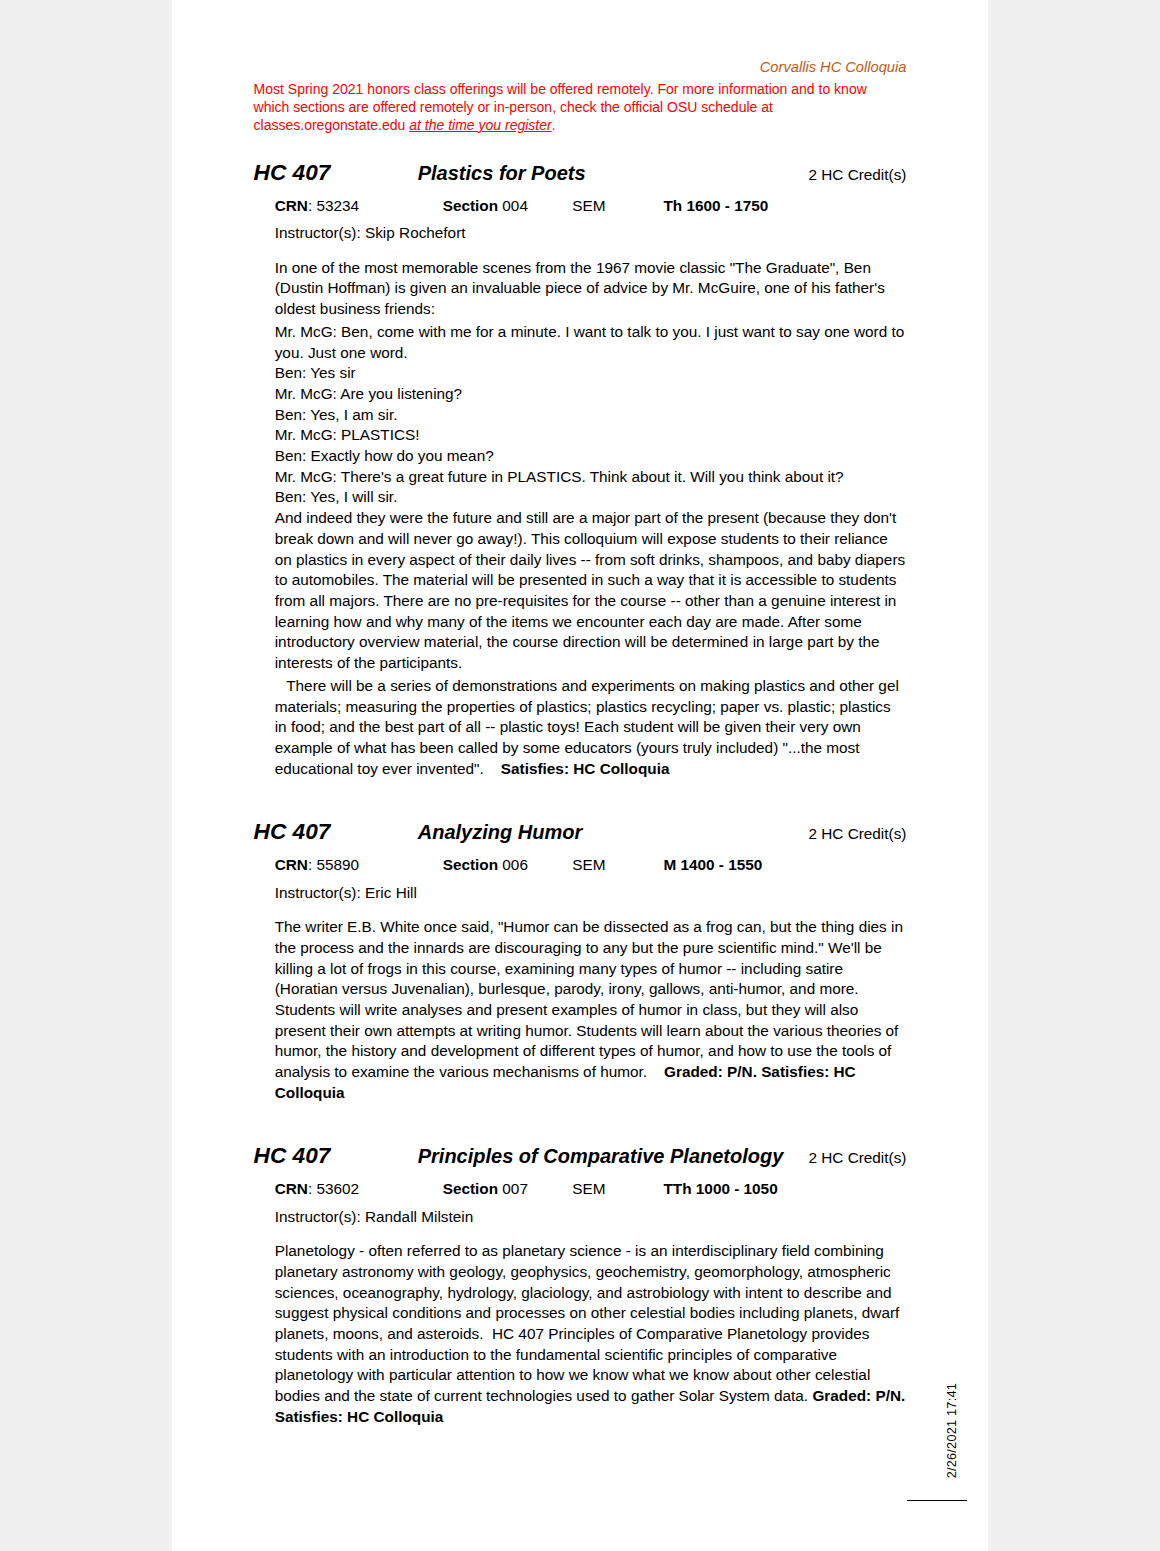Corvallis HC Colloquia
Most Spring 2021 honors class offerings will be offered remotely. For more information and to know which sections are offered remotely or in-person, check the official OSU schedule at classes.oregonstate.edu at the time you register.
HC 407 Plastics for Poets 2 HC Credit(s)
CRN: 53234 Section 004 SEM Th 1600 - 1750
Instructor(s): Skip Rochefort
In one of the most memorable scenes from the 1967 movie classic "The Graduate", Ben (Dustin Hoffman) is given an invaluable piece of advice by Mr. McGuire, one of his father's oldest business friends:
Mr. McG: Ben, come with me for a minute. I want to talk to you. I just want to say one word to you. Just one word.
Ben: Yes sir
Mr. McG: Are you listening?
Ben: Yes, I am sir.
Mr. McG: PLASTICS!
Ben: Exactly how do you mean?
Mr. McG: There's a great future in PLASTICS. Think about it. Will you think about it?
Ben: Yes, I will sir.
And indeed they were the future and still are a major part of the present (because they don't break down and will never go away!). This colloquium will expose students to their reliance on plastics in every aspect of their daily lives -- from soft drinks, shampoos, and baby diapers to automobiles. The material will be presented in such a way that it is accessible to students from all majors. There are no pre-requisites for the course -- other than a genuine interest in learning how and why many of the items we encounter each day are made. After some introductory overview material, the course direction will be determined in large part by the interests of the participants.
There will be a series of demonstrations and experiments on making plastics and other gel materials; measuring the properties of plastics; plastics recycling; paper vs. plastic; plastics in food; and the best part of all -- plastic toys! Each student will be given their very own example of what has been called by some educators (yours truly included) "...the most educational toy ever invented". Satisfies: HC Colloquia
HC 407 Analyzing Humor 2 HC Credit(s)
CRN: 55890 Section 006 SEM M 1400 - 1550
Instructor(s): Eric Hill
The writer E.B. White once said, "Humor can be dissected as a frog can, but the thing dies in the process and the innards are discouraging to any but the pure scientific mind." We'll be killing a lot of frogs in this course, examining many types of humor -- including satire (Horatian versus Juvenalian), burlesque, parody, irony, gallows, anti-humor, and more. Students will write analyses and present examples of humor in class, but they will also present their own attempts at writing humor. Students will learn about the various theories of humor, the history and development of different types of humor, and how to use the tools of analysis to examine the various mechanisms of humor. Graded: P/N. Satisfies: HC Colloquia
HC 407 Principles of Comparative Planetology 2 HC Credit(s)
CRN: 53602 Section 007 SEM TTh 1000 - 1050
Instructor(s): Randall Milstein
Planetology - often referred to as planetary science - is an interdisciplinary field combining planetary astronomy with geology, geophysics, geochemistry, geomorphology, atmospheric sciences, oceanography, hydrology, glaciology, and astrobiology with intent to describe and suggest physical conditions and processes on other celestial bodies including planets, dwarf planets, moons, and asteroids. HC 407 Principles of Comparative Planetology provides students with an introduction to the fundamental scientific principles of comparative planetology with particular attention to how we know what we know about other celestial bodies and the state of current technologies used to gather Solar System data. Graded: P/N. Satisfies: HC Colloquia
2/26/2021 17:41